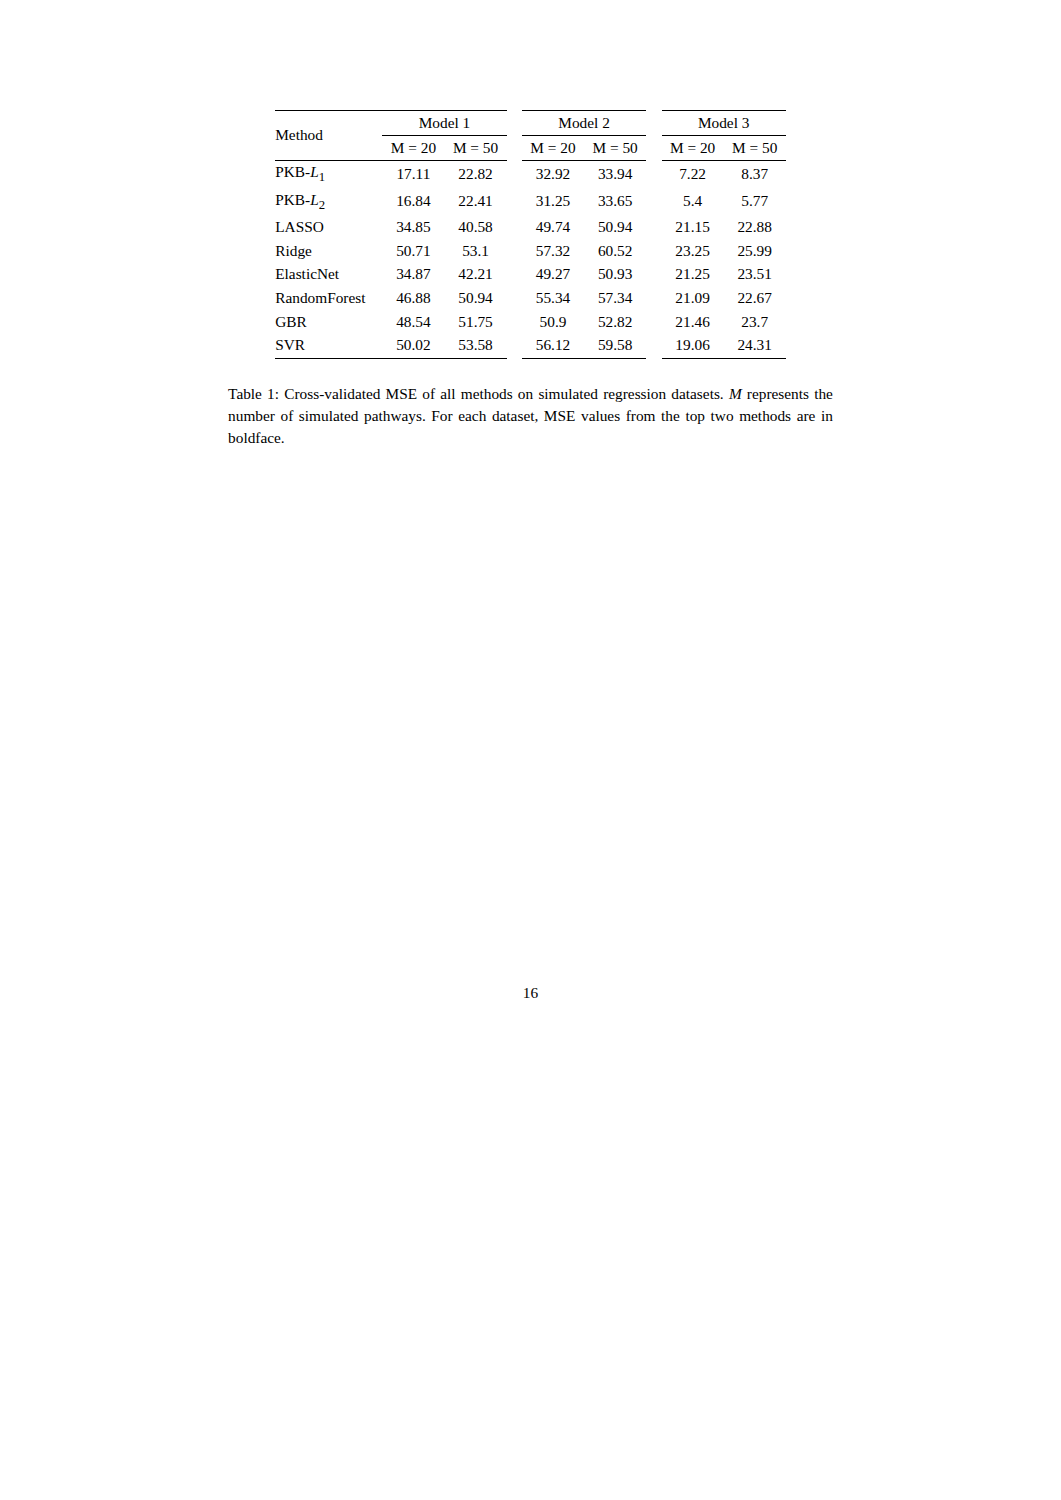| Method | Model 1 | | Model 2 | | Model 3 |
| --- | --- | --- | --- | --- | --- |
| M = 20 | M = 50 | | M = 20 | M = 50 | | M = 20 | M = 50 |
| PKB- L 1 | 17.11 | 22.82 | | 32.92 | 33.94 | | 7.22 | 8.37 |
| PKB- L 2 | 16.84 | 22.41 | | 31.25 | 33.65 | | 5.4 | 5.77 |
| LASSO | 34.85 | 40.58 | | 49.74 | 50.94 | | 21.15 | 22.88 |
| Ridge | 50.71 | 53.1 | | 57.32 | 60.52 | | 23.25 | 25.99 |
| ElasticNet | 34.87 | 42.21 | | 49.27 | 50.93 | | 21.25 | 23.51 |
| RandomForest | 46.88 | 50.94 | | 55.34 | 57.34 | | 21.09 | 22.67 |
| GBR | 48.54 | 51.75 | | 50.9 | 52.82 | | 21.46 | 23.7 |
| SVR | 50.02 | 53.58 | | 56.12 | 59.58 | | 19.06 | 24.31 |
Table 1: Cross-validated MSE of all methods on simulated regression datasets. M represents the number of simulated pathways. For each dataset, MSE values from the top two methods are in boldface.
16